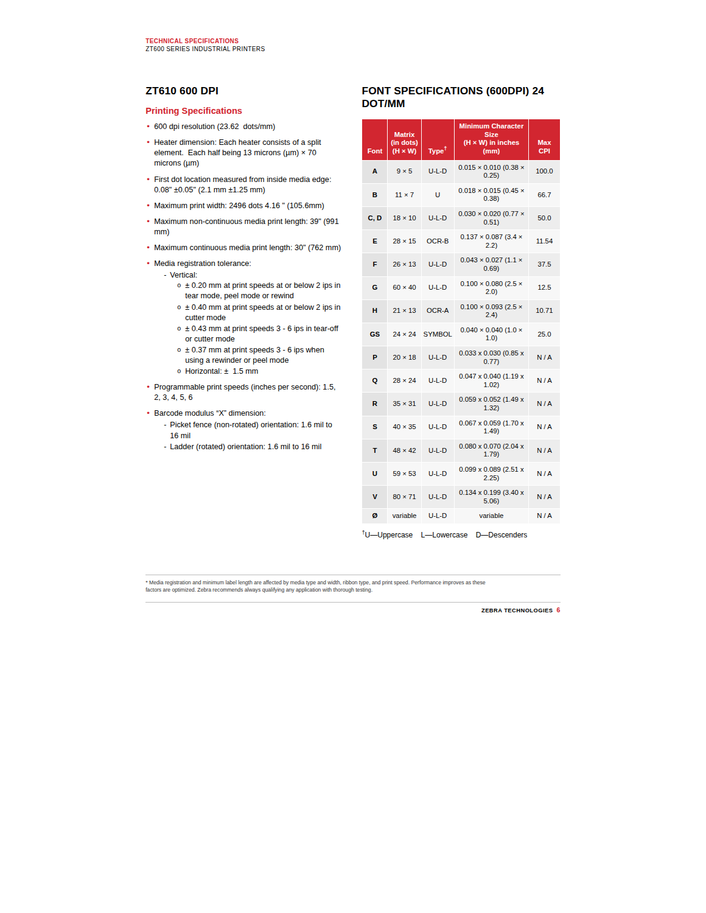TECHNICAL SPECIFICATIONS
ZT600 SERIES INDUSTRIAL PRINTERS
ZT610 600 DPI
Printing Specifications
600 dpi resolution (23.62 dots/mm)
Heater dimension: Each heater consists of a split element. Each half being 13 microns (µm) × 70 microns (µm)
First dot location measured from inside media edge: 0.08" ±0.05" (2.1 mm ±1.25 mm)
Maximum print width: 2496 dots 4.16 " (105.6mm)
Maximum non-continuous media print length: 39" (991 mm)
Maximum continuous media print length: 30" (762 mm)
Media registration tolerance:
Vertical:
± 0.20 mm at print speeds at or below 2 ips in tear mode, peel mode or rewind
± 0.40 mm at print speeds at or below 2 ips in cutter mode
± 0.43 mm at print speeds 3 - 6 ips in tear-off or cutter mode
± 0.37 mm at print speeds 3 - 6 ips when using a rewinder or peel mode
Horizontal: ± 1.5 mm
Programmable print speeds (inches per second): 1.5, 2, 3, 4, 5, 6
Barcode modulus “X” dimension:
Picket fence (non-rotated) orientation: 1.6 mil to 16 mil
Ladder (rotated) orientation: 1.6 mil to 16 mil
FONT SPECIFICATIONS (600DPI) 24 DOT/MM
| Font | Matrix (in dots) (H × W) | Type † | Minimum Character Size (H × W) in inches (mm) | Max CPI |
| --- | --- | --- | --- | --- |
| A | 9 × 5 | U-L-D | 0.015 × 0.010 (0.38 × 0.25) | 100.0 |
| B | 11 × 7 | U | 0.018 × 0.015 (0.45 × 0.38) | 66.7 |
| C, D | 18 × 10 | U-L-D | 0.030 × 0.020 (0.77 × 0.51) | 50.0 |
| E | 28 × 15 | OCR-B | 0.137 × 0.087 (3.4 × 2.2) | 11.54 |
| F | 26 × 13 | U-L-D | 0.043 × 0.027 (1.1 × 0.69) | 37.5 |
| G | 60 × 40 | U-L-D | 0.100 × 0.080 (2.5 × 2.0) | 12.5 |
| H | 21 × 13 | OCR-A | 0.100 × 0.093 (2.5 × 2.4) | 10.71 |
| GS | 24 × 24 | SYMBOL | 0.040 × 0.040 (1.0 × 1.0) | 25.0 |
| P | 20 × 18 | U-L-D | 0.033 x 0.030 (0.85 x 0.77) | N / A |
| Q | 28 × 24 | U-L-D | 0.047 x 0.040 (1.19 x 1.02) | N / A |
| R | 35 × 31 | U-L-D | 0.059 x 0.052 (1.49 x 1.32) | N / A |
| S | 40 × 35 | U-L-D | 0.067 x 0.059 (1.70 x 1.49) | N / A |
| T | 48 × 42 | U-L-D | 0.080 x 0.070 (2.04 x 1.79) | N / A |
| U | 59 × 53 | U-L-D | 0.099 x 0.089 (2.51 x 2.25) | N / A |
| V | 80 × 71 | U-L-D | 0.134 x 0.199 (3.40 x 5.06) | N / A |
| Ø | variable | U-L-D | variable | N / A |
†U—Uppercase L—Lowercase D—Descenders
* Media registration and minimum label length are affected by media type and width, ribbon type, and print speed. Performance improves as these
factors are optimized. Zebra recommends always qualifying any application with thorough testing.
ZEBRA TECHNOLOGIES6